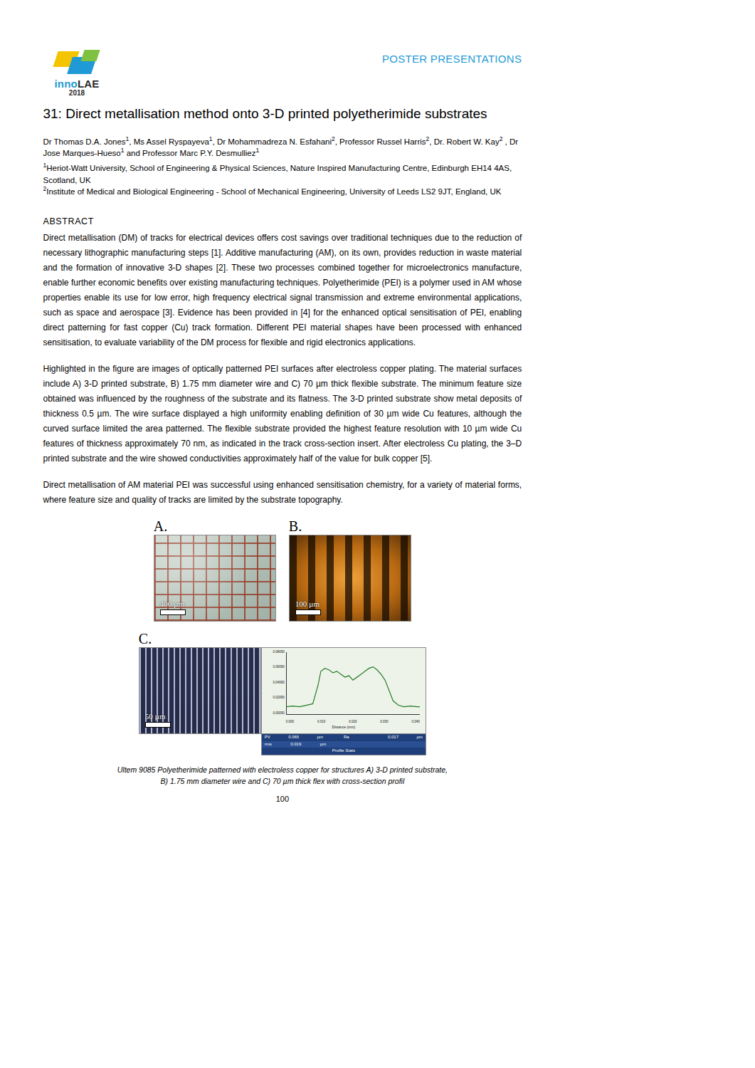inno LAE
2018
POSTER PRESENTATIONS
31: Direct metallisation method onto 3-D printed polyetherimide substrates
Dr Thomas D.A. Jones1, Ms Assel Ryspayeva1, Dr Mohammadreza N. Esfahani2, Professor Russel Harris2, Dr. Robert W. Kay2 , Dr Jose Marques-Hueso1 and Professor Marc P.Y. Desmulliez1
1Heriot-Watt University, School of Engineering & Physical Sciences, Nature Inspired Manufacturing Centre, Edinburgh EH14 4AS, Scotland, UK
2Institute of Medical and Biological Engineering - School of Mechanical Engineering, University of Leeds LS2 9JT, England, UK
ABSTRACT
Direct metallisation (DM) of tracks for electrical devices offers cost savings over traditional techniques due to the reduction of necessary lithographic manufacturing steps [1]. Additive manufacturing (AM), on its own, provides reduction in waste material and the formation of innovative 3-D shapes [2]. These two processes combined together for microelectronics manufacture, enable further economic benefits over existing manufacturing techniques. Polyetherimide (PEI) is a polymer used in AM whose properties enable its use for low error, high frequency electrical signal transmission and extreme environmental applications, such as space and aerospace [3]. Evidence has been provided in [4] for the enhanced optical sensitisation of PEI, enabling direct patterning for fast copper (Cu) track formation. Different PEI material shapes have been processed with enhanced sensitisation, to evaluate variability of the DM process for flexible and rigid electronics applications.
Highlighted in the figure are images of optically patterned PEI surfaces after electroless copper plating. The material surfaces include A) 3-D printed substrate, B) 1.75 mm diameter wire and C) 70 µm thick flexible substrate. The minimum feature size obtained was influenced by the roughness of the substrate and its flatness. The 3-D printed substrate show metal deposits of thickness 0.5 µm. The wire surface displayed a high uniformity enabling definition of 30 µm wide Cu features, although the curved surface limited the area patterned. The flexible substrate provided the highest feature resolution with 10 µm wide Cu features of thickness approximately 70 nm, as indicated in the track cross-section insert. After electroless Cu plating, the 3–D printed substrate and the wire showed conductivities approximately half of the value for bulk copper [5].
Direct metallisation of AM material PEI was successful using enhanced sensitisation chemistry, for a variety of material forms, where feature size and quality of tracks are limited by the substrate topography.
A.
400 µm
B.
100 µm
C.
50 µm
Height (µm)
0.08090 0.06090 0.04090 0.02090 0.00090
0.0000.0100.0200.0300.040
Distance (mm)
PV 0.065 µm Ra 0.017 µm
rms 0.019 µm
Profile Stats
Ultem 9085 Polyetherimide patterned with electroless copper for structures A) 3-D printed substrate, B) 1.75 mm diameter wire and C) 70 µm thick flex with cross-section profil
100